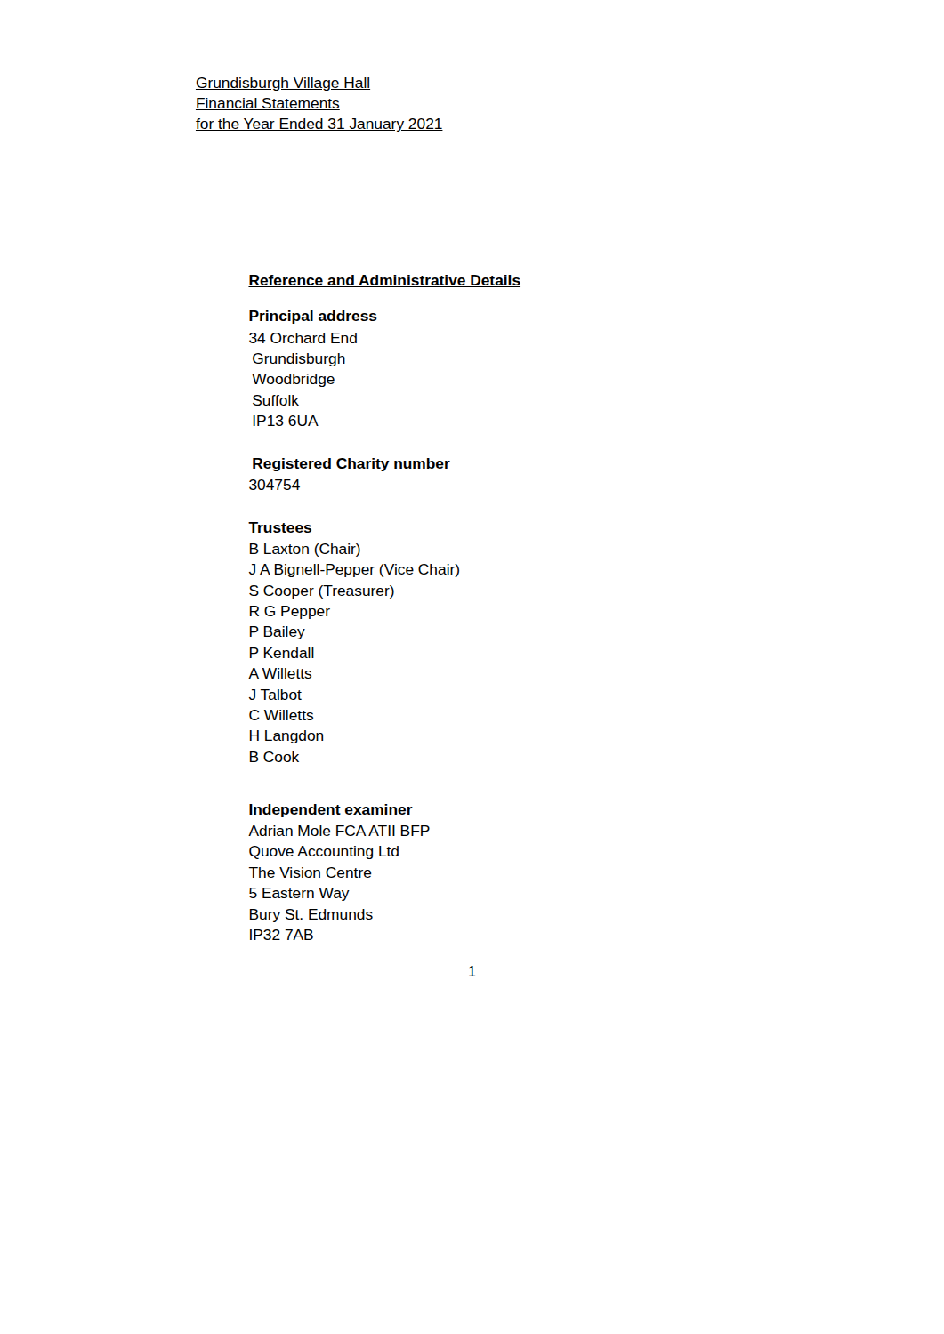Grundisburgh Village Hall
Financial Statements
for the Year Ended 31 January 2021
Reference and Administrative Details
Principal address
34 Orchard End
Grundisburgh
Woodbridge
Suffolk
IP13 6UA
Registered Charity number
304754
Trustees
B Laxton (Chair)
J A Bignell-Pepper (Vice Chair)
S Cooper (Treasurer)
R G Pepper
P Bailey
P Kendall
A Willetts
J Talbot
C Willetts
H Langdon
B Cook
Independent examiner
Adrian Mole FCA ATII BFP
Quove Accounting Ltd
The Vision Centre
5 Eastern Way
Bury St. Edmunds
IP32 7AB
1